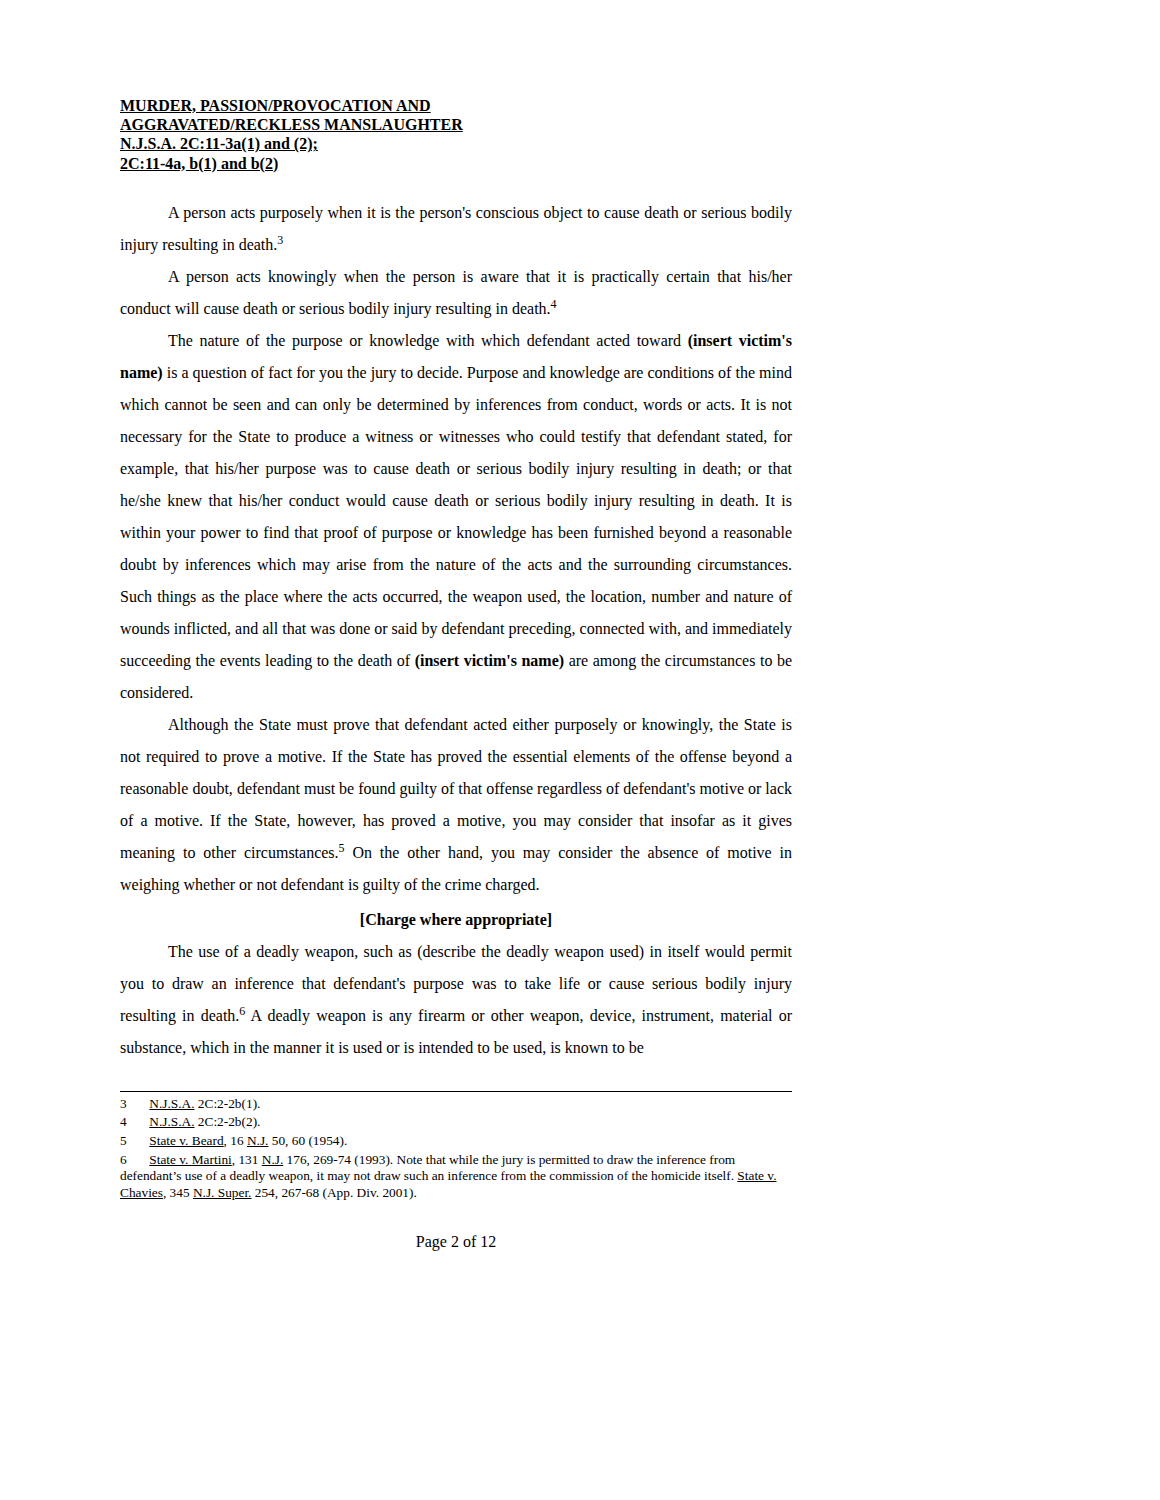MURDER, PASSION/PROVOCATION AND AGGRAVATED/RECKLESS MANSLAUGHTER N.J.S.A. 2C:11-3a(1) and (2); 2C:11-4a, b(1) and b(2)
A person acts purposely when it is the person's conscious object to cause death or serious bodily injury resulting in death.3
A person acts knowingly when the person is aware that it is practically certain that his/her conduct will cause death or serious bodily injury resulting in death.4
The nature of the purpose or knowledge with which defendant acted toward (insert victim's name) is a question of fact for you the jury to decide. Purpose and knowledge are conditions of the mind which cannot be seen and can only be determined by inferences from conduct, words or acts. It is not necessary for the State to produce a witness or witnesses who could testify that defendant stated, for example, that his/her purpose was to cause death or serious bodily injury resulting in death; or that he/she knew that his/her conduct would cause death or serious bodily injury resulting in death. It is within your power to find that proof of purpose or knowledge has been furnished beyond a reasonable doubt by inferences which may arise from the nature of the acts and the surrounding circumstances. Such things as the place where the acts occurred, the weapon used, the location, number and nature of wounds inflicted, and all that was done or said by defendant preceding, connected with, and immediately succeeding the events leading to the death of (insert victim's name) are among the circumstances to be considered.
Although the State must prove that defendant acted either purposely or knowingly, the State is not required to prove a motive. If the State has proved the essential elements of the offense beyond a reasonable doubt, defendant must be found guilty of that offense regardless of defendant's motive or lack of a motive. If the State, however, has proved a motive, you may consider that insofar as it gives meaning to other circumstances.5 On the other hand, you may consider the absence of motive in weighing whether or not defendant is guilty of the crime charged.
[Charge where appropriate]
The use of a deadly weapon, such as (describe the deadly weapon used) in itself would permit you to draw an inference that defendant's purpose was to take life or cause serious bodily injury resulting in death.6 A deadly weapon is any firearm or other weapon, device, instrument, material or substance, which in the manner it is used or is intended to be used, is known to be
3 N.J.S.A. 2C:2-2b(1).
4 N.J.S.A. 2C:2-2b(2).
5 State v. Beard, 16 N.J. 50, 60 (1954).
6 State v. Martini, 131 N.J. 176, 269-74 (1993). Note that while the jury is permitted to draw the inference from defendant’s use of a deadly weapon, it may not draw such an inference from the commission of the homicide itself. State v. Chavies, 345 N.J. Super. 254, 267-68 (App. Div. 2001).
Page 2 of 12